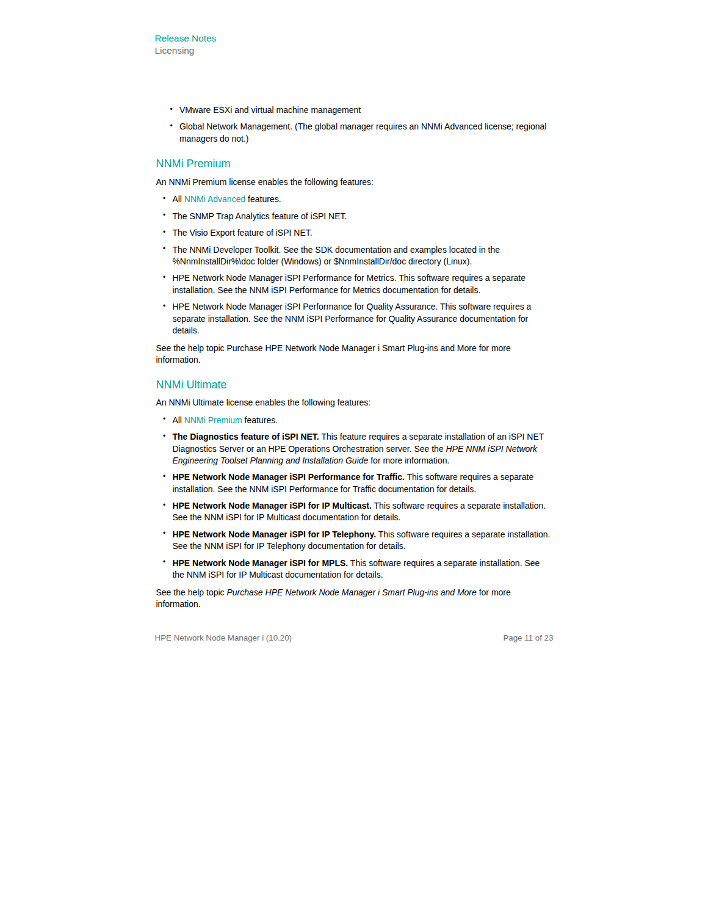Release Notes
Licensing
VMware ESXi and virtual machine management
Global Network Management. (The global manager requires an NNMi Advanced license; regional managers do not.)
NNMi Premium
An NNMi Premium license enables the following features:
All NNMi Advanced features.
The SNMP Trap Analytics feature of iSPI NET.
The Visio Export feature of iSPI NET.
The NNMi Developer Toolkit. See the SDK documentation and examples located in the %NnmInstallDir%\doc folder (Windows) or $NnmInstallDir/doc directory (Linux).
HPE Network Node Manager iSPI Performance for Metrics. This software requires a separate installation. See the NNM iSPI Performance for Metrics documentation for details.
HPE Network Node Manager iSPI Performance for Quality Assurance. This software requires a separate installation. See the NNM iSPI Performance for Quality Assurance documentation for details.
See the help topic Purchase HPE Network Node Manager i Smart Plug-ins and More for more information.
NNMi Ultimate
An NNMi Ultimate license enables the following features:
All NNMi Premium features.
The Diagnostics feature of iSPI NET. This feature requires a separate installation of an iSPI NET Diagnostics Server or an HPE Operations Orchestration server. See the HPE NNM iSPI Network Engineering Toolset Planning and Installation Guide for more information.
HPE Network Node Manager iSPI Performance for Traffic. This software requires a separate installation. See the NNM iSPI Performance for Traffic documentation for details.
HPE Network Node Manager iSPI for IP Multicast. This software requires a separate installation. See the NNM iSPI for IP Multicast documentation for details.
HPE Network Node Manager iSPI for IP Telephony. This software requires a separate installation. See the NNM iSPI for IP Telephony documentation for details.
HPE Network Node Manager iSPI for MPLS. This software requires a separate installation. See the NNM iSPI for IP Multicast documentation for details.
See the help topic Purchase HPE Network Node Manager i Smart Plug-ins and More for more information.
HPE Network Node Manager i (10.20)
Page 11 of 23